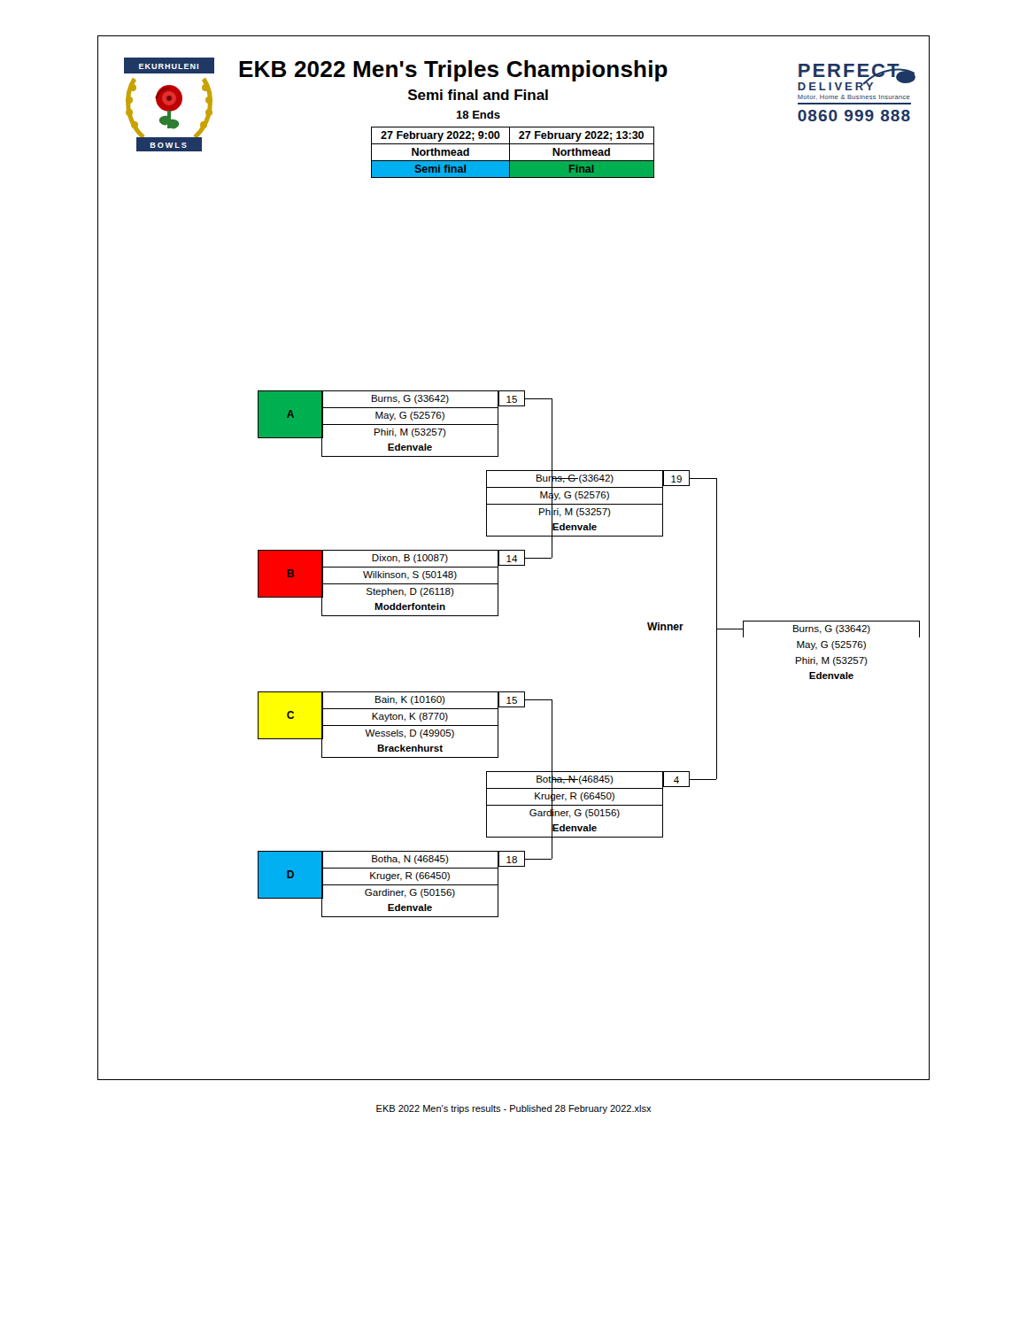EKURHULENI BOWLS
EKB 2022 Men's Triples Championship
Semi final and Final
18 Ends
| 27 February 2022; 9:00 | 27 February 2022; 13:30 |
| Northmead | Northmead |
| Semi final | Final |
PERFECT
DELIVERY
Motor, Home & Business Insurance
0860 999 888
A
B
C
D
Burns, G (33642)
May, G (52576)
Phiri, M (53257)
Edenvale
15
Dixon, B (10087)
Wilkinson, S (50148)
Stephen, D (26118)
Modderfontein
14
Bain, K (10160)
Kayton, K (8770)
Wessels, D (49905)
Brackenhurst
15
Botha, N (46845)
Kruger, R (66450)
Gardiner, G (50156)
Edenvale
18
Burns, G (33642)
May, G (52576)
Phiri, M (53257)
Edenvale
19
Botha, N (46845)
Kruger, R (66450)
Gardiner, G (50156)
Edenvale
4
Winner
Burns, G (33642)
May, G (52576)
Phiri, M (53257)
Edenvale
EKB 2022 Men's trips results - Published 28 February 2022.xlsx